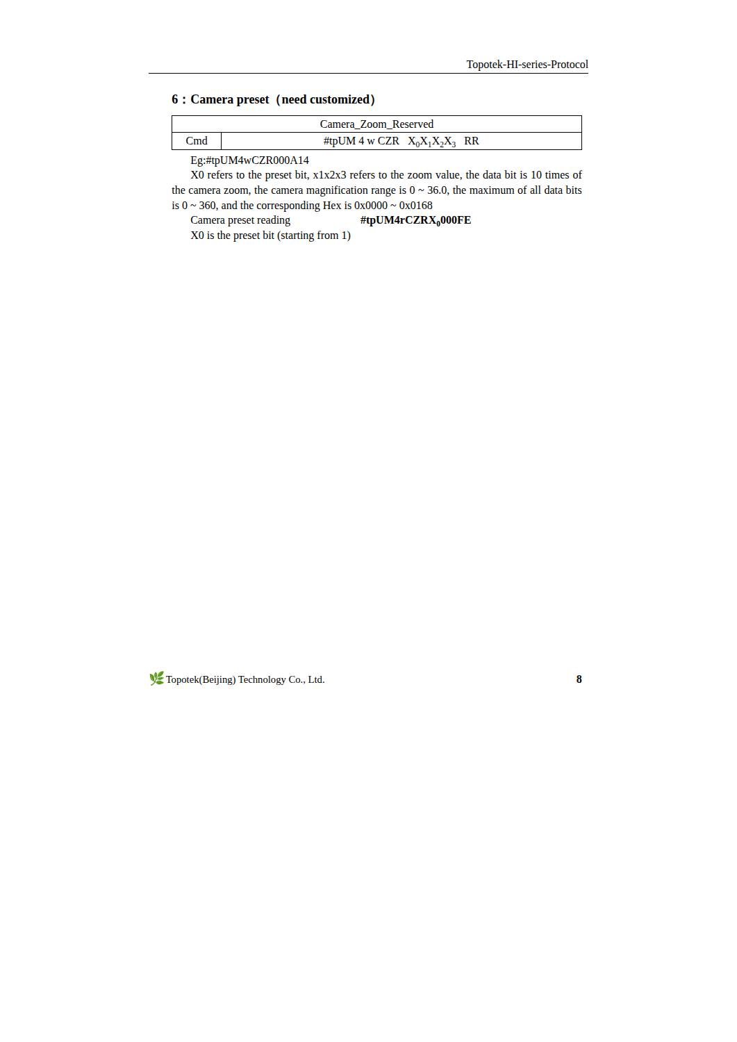Topotek-HI-series-Protocol
6：Camera preset（need customized）
| Camera_Zoom_Reserved |
| Cmd | #tpUM 4 w CZR X 0 X 1 X 2 X 3 RR |
Eg:#tpUM4wCZR000A14
X0 refers to the preset bit, x1x2x3 refers to the zoom value, the data bit is 10 times of the camera zoom, the camera magnification range is 0 ~ 36.0, the maximum of all data bits is 0 ~ 360, and the corresponding Hex is 0x0000 ~ 0x0168
Camera preset reading#tpUM4rCZRX0000FE
X0 is the preset bit (starting from 1)
🌿Topotek(Beijing) Technology Co., Ltd.
8